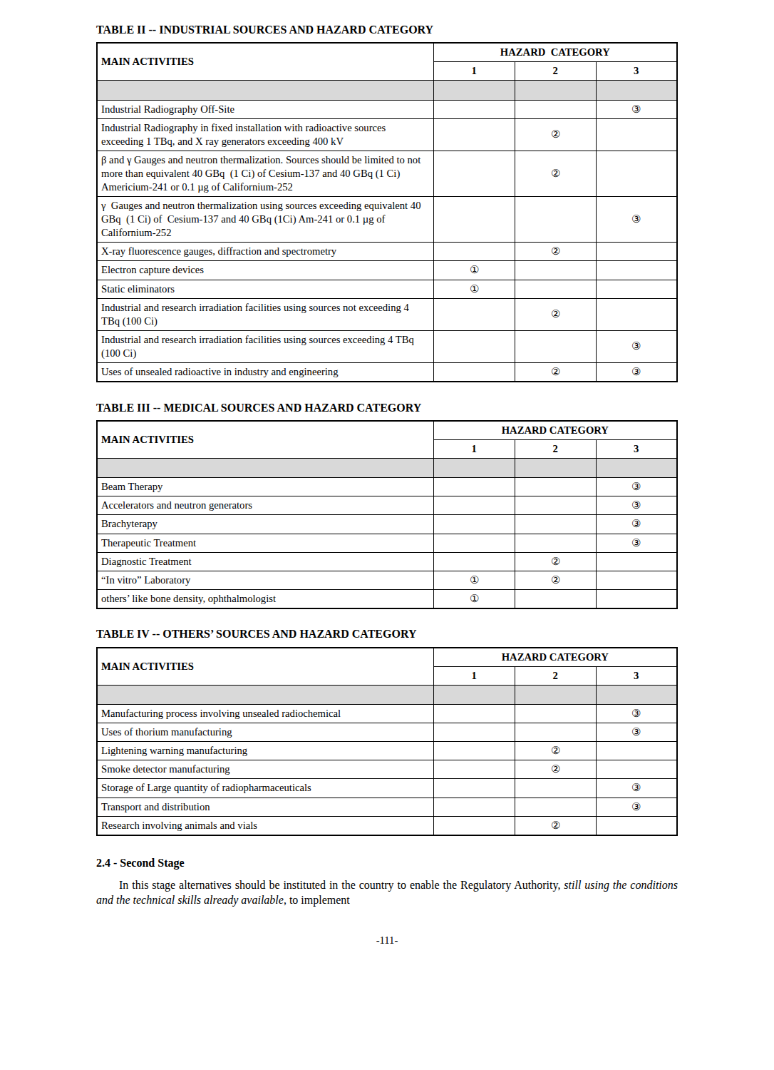TABLE II -- INDUSTRIAL SOURCES AND HAZARD CATEGORY
| MAIN ACTIVITIES | HAZARD CATEGORY |
| --- | --- |
| 1 | 2 | 3 |
| Industrial Radiography Off-Site | | | ③ |
| Industrial Radiography in fixed installation with radioactive sources exceeding 1 TBq, and X ray generators exceeding 400 kV | | ② | |
| β and γ Gauges and neutron thermalization. Sources should be limited to not more than equivalent 40 GBq (1 Ci) of Cesium-137 and 40 GBq (1 Ci) Americium-241 or 0.1 µg of Californium-252 | | ② | |
| γ Gauges and neutron thermalization using sources exceeding equivalent 40 GBq (1 Ci) of Cesium-137 and 40 GBq (1Ci) Am-241 or 0.1 µg of Californium-252 | | | ③ |
| X-ray fluorescence gauges, diffraction and spectrometry | | ② | |
| Electron capture devices | ① | | |
| Static eliminators | ① | | |
| Industrial and research irradiation facilities using sources not exceeding 4 TBq (100 Ci) | | ② | |
| Industrial and research irradiation facilities using sources exceeding 4 TBq (100 Ci) | | | ③ |
| Uses of unsealed radioactive in industry and engineering | | ② | ③ |
TABLE III -- MEDICAL SOURCES AND HAZARD CATEGORY
| MAIN ACTIVITIES | HAZARD CATEGORY |
| --- | --- |
| 1 | 2 | 3 |
| Beam Therapy | | | ③ |
| Accelerators and neutron generators | | | ③ |
| Brachyterapy | | | ③ |
| Therapeutic Treatment | | | ③ |
| Diagnostic Treatment | | ② | |
| “In vitro” Laboratory | ① | ② | |
| others’ like bone density, ophthalmologist | ① | | |
TABLE IV -- OTHERS’ SOURCES AND HAZARD CATEGORY
| MAIN ACTIVITIES | HAZARD CATEGORY |
| --- | --- |
| 1 | 2 | 3 |
| Manufacturing process involving unsealed radiochemical | | | ③ |
| Uses of thorium manufacturing | | | ③ |
| Lightening warning manufacturing | | ② | |
| Smoke detector manufacturing | | ② | |
| Storage of Large quantity of radiopharmaceuticals | | | ③ |
| Transport and distribution | | | ③ |
| Research involving animals and vials | | ② | |
2.4 - Second Stage
In this stage alternatives should be instituted in the country to enable the Regulatory Authority, still using the conditions and the technical skills already available, to implement
-111-